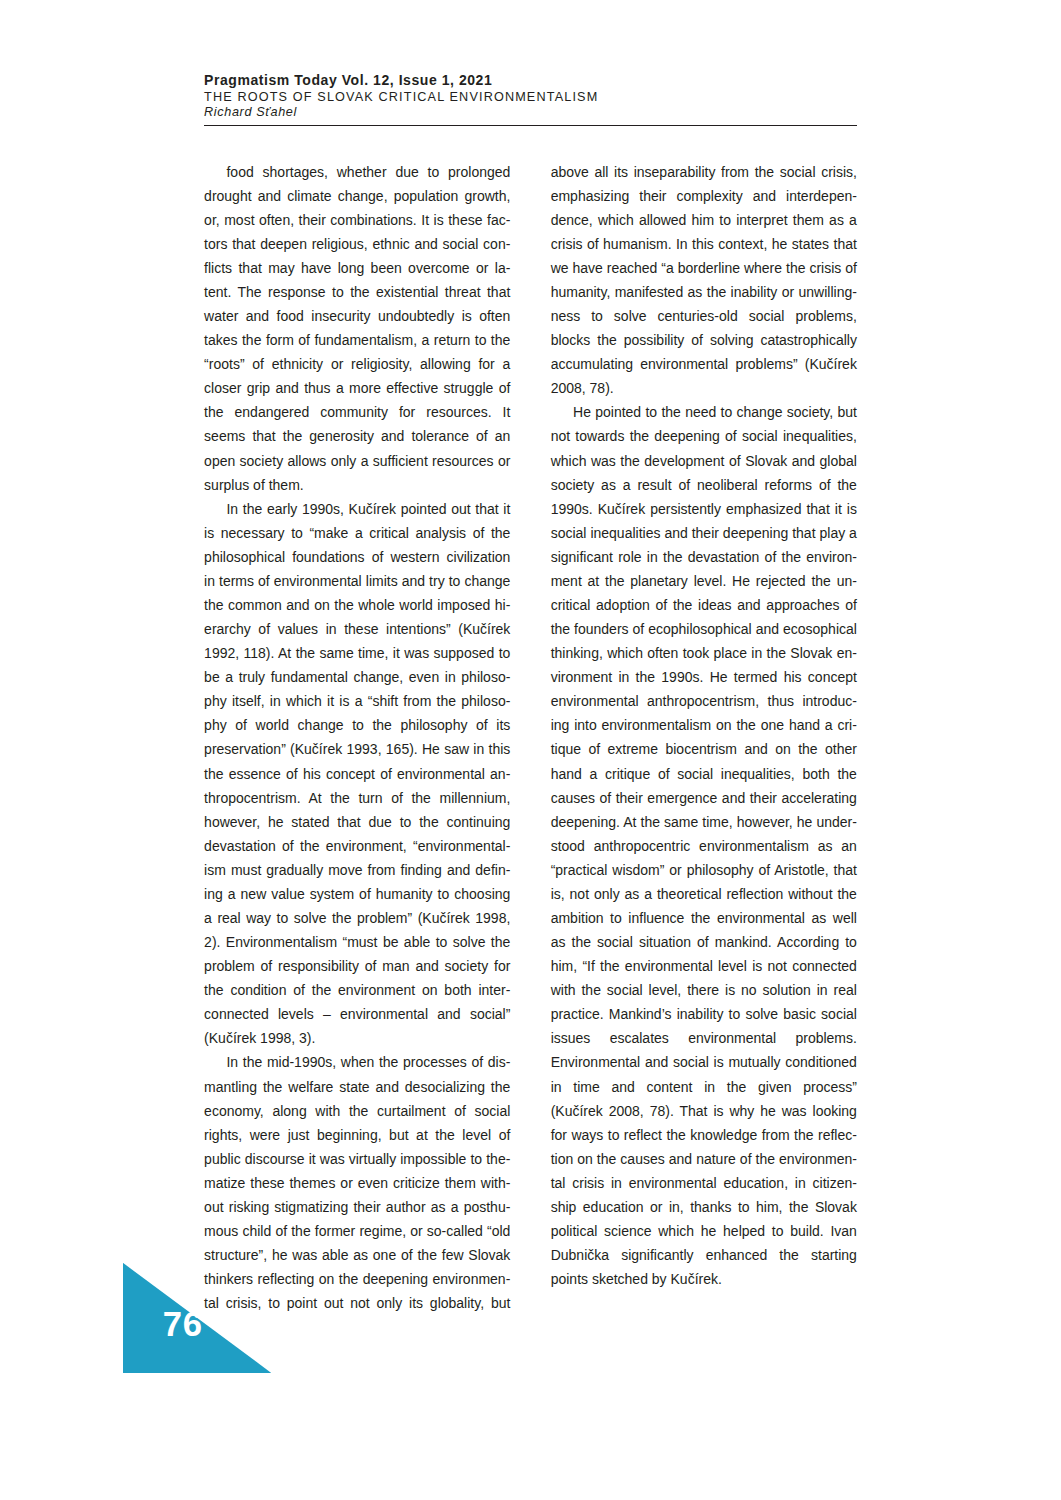Pragmatism Today Vol. 12, Issue 1, 2021
The Roots of Slovak Critical Environmentalism
Richard Sťahel
food shortages, whether due to prolonged drought and climate change, population growth, or, most often, their combinations. It is these factors that deepen religious, ethnic and social conflicts that may have long been overcome or latent. The response to the existential threat that water and food insecurity undoubtedly is often takes the form of fundamentalism, a return to the “roots” of ethnicity or religiosity, allowing for a closer grip and thus a more effective struggle of the endangered community for resources. It seems that the generosity and tolerance of an open society allows only a sufficient resources or surplus of them.
In the early 1990s, Kučírek pointed out that it is necessary to “make a critical analysis of the philosophical foundations of western civilization in terms of environmental limits and try to change the common and on the whole world imposed hierarchy of values in these intentions” (Kučírek 1992, 118). At the same time, it was supposed to be a truly fundamental change, even in philosophy itself, in which it is a “shift from the philosophy of world change to the philosophy of its preservation” (Kučírek 1993, 165). He saw in this the essence of his concept of environmental anthropocentrism. At the turn of the millennium, however, he stated that due to the continuing devastation of the environment, “environmentalism must gradually move from finding and defining a new value system of humanity to choosing a real way to solve the problem” (Kučírek 1998, 2). Environmentalism “must be able to solve the problem of responsibility of man and society for the condition of the environment on both interconnected levels – environmental and social” (Kučírek 1998, 3).
In the mid-1990s, when the processes of dismantling the welfare state and desocializing the economy, along with the curtailment of social rights, were just beginning, but at the level of public discourse it was virtually impossible to thematize these themes or even criticize them without risking stigmatizing their author as a posthumous child of the former regime, or so-called “old structure”, he was able as one of the few Slovak thinkers reflecting on the deepening environmental crisis, to point out not only its globality, but above all its inseparability from the social crisis, emphasizing their complexity and interdependence, which allowed him to interpret them as a crisis of humanism. In this context, he states that we have reached “a borderline where the crisis of humanity, manifested as the inability or unwillingness to solve centuries-old social problems, blocks the possibility of solving catastrophically accumulating environmental problems” (Kučírek 2008, 78).
He pointed to the need to change society, but not towards the deepening of social inequalities, which was the development of Slovak and global society as a result of neoliberal reforms of the 1990s. Kučírek persistently emphasized that it is social inequalities and their deepening that play a significant role in the devastation of the environment at the planetary level. He rejected the uncritical adoption of the ideas and approaches of the founders of ecophilosophical and ecosophical thinking, which often took place in the Slovak environment in the 1990s. He termed his concept environmental anthropocentrism, thus introducing into environmentalism on the one hand a critique of extreme biocentrism and on the other hand a critique of social inequalities, both the causes of their emergence and their accelerating deepening. At the same time, however, he understood anthropocentric environmentalism as an “practical wisdom” or philosophy of Aristotle, that is, not only as a theoretical reflection without the ambition to influence the environmental as well as the social situation of mankind. According to him, “If the environmental level is not connected with the social level, there is no solution in real practice. Mankind’s inability to solve basic social issues escalates environmental problems. Environmental and social is mutually conditioned in time and content in the given process” (Kučírek 2008, 78). That is why he was looking for ways to reflect the knowledge from the reflection on the causes and nature of the environmental crisis in environmental education, in citizenship education or in, thanks to him, the Slovak political science which he helped to build. Ivan Dubnička significantly enhanced the starting points sketched by Kučírek.
76